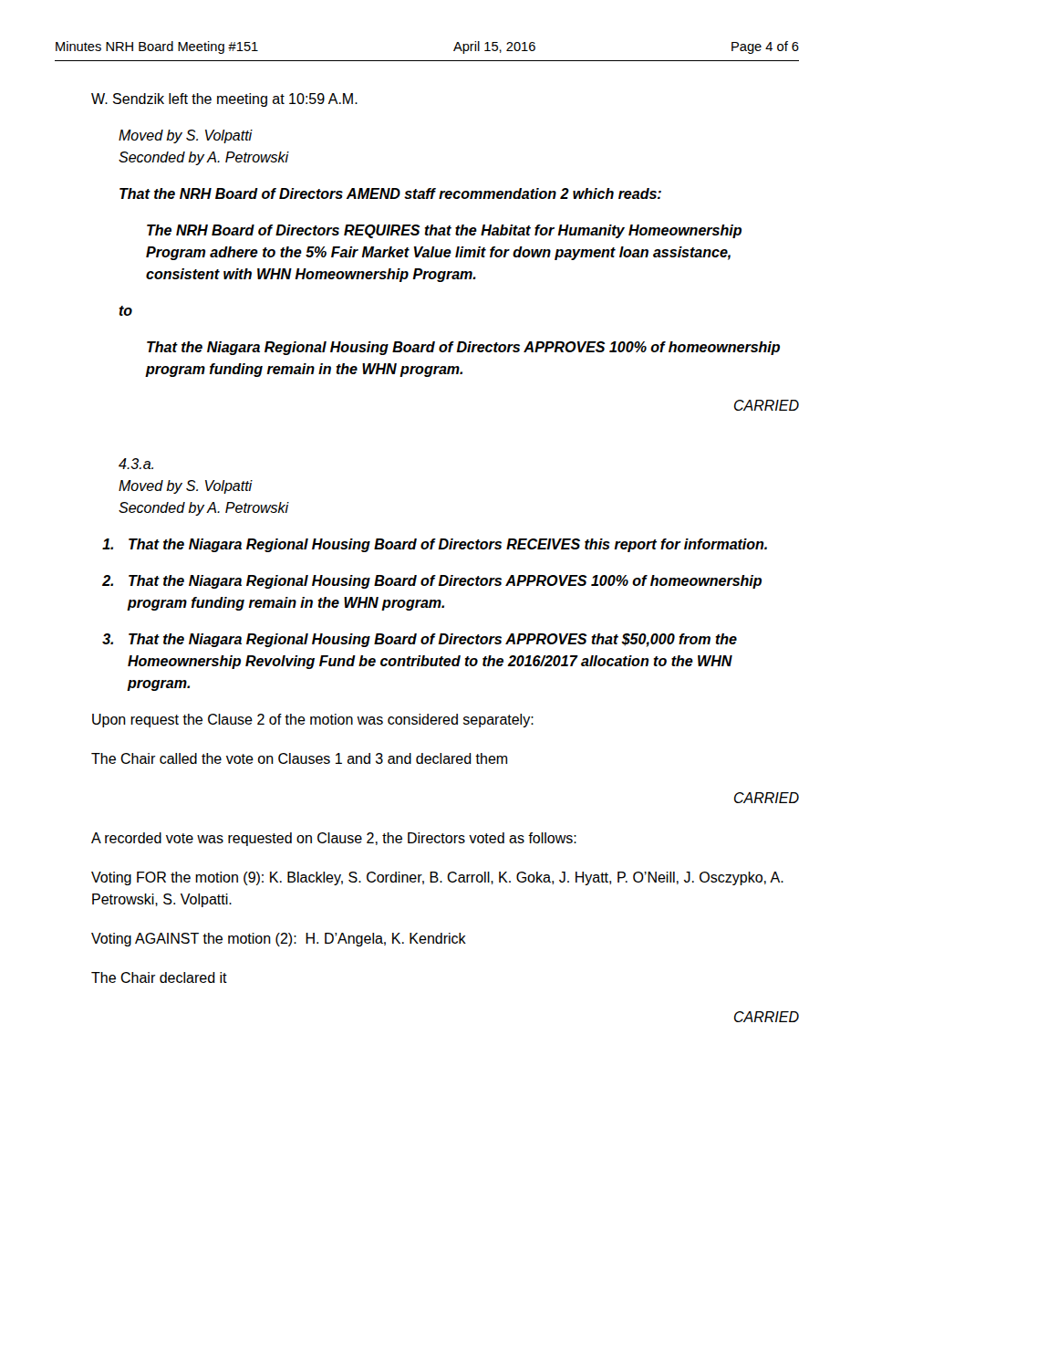Minutes NRH Board Meeting #151
April 15, 2016
Page 4 of 6
W. Sendzik left the meeting at 10:59 A.M.
Moved by S. Volpatti
Seconded by A. Petrowski
That the NRH Board of Directors AMEND staff recommendation 2 which reads:
The NRH Board of Directors REQUIRES that the Habitat for Humanity Homeownership Program adhere to the 5% Fair Market Value limit for down payment loan assistance, consistent with WHN Homeownership Program.
to
That the Niagara Regional Housing Board of Directors APPROVES 100% of homeownership program funding remain in the WHN program.
CARRIED
4.3.a.
Moved by S. Volpatti
Seconded by A. Petrowski
That the Niagara Regional Housing Board of Directors RECEIVES this report for information.
That the Niagara Regional Housing Board of Directors APPROVES 100% of homeownership program funding remain in the WHN program.
That the Niagara Regional Housing Board of Directors APPROVES that $50,000 from the Homeownership Revolving Fund be contributed to the 2016/2017 allocation to the WHN program.
Upon request the Clause 2 of the motion was considered separately:
The Chair called the vote on Clauses 1 and 3 and declared them
CARRIED
A recorded vote was requested on Clause 2, the Directors voted as follows:
Voting FOR the motion (9): K. Blackley, S. Cordiner, B. Carroll, K. Goka, J. Hyatt, P. O’Neill, J. Osczypko, A. Petrowski, S. Volpatti.
Voting AGAINST the motion (2): H. D’Angela, K. Kendrick
The Chair declared it
CARRIED